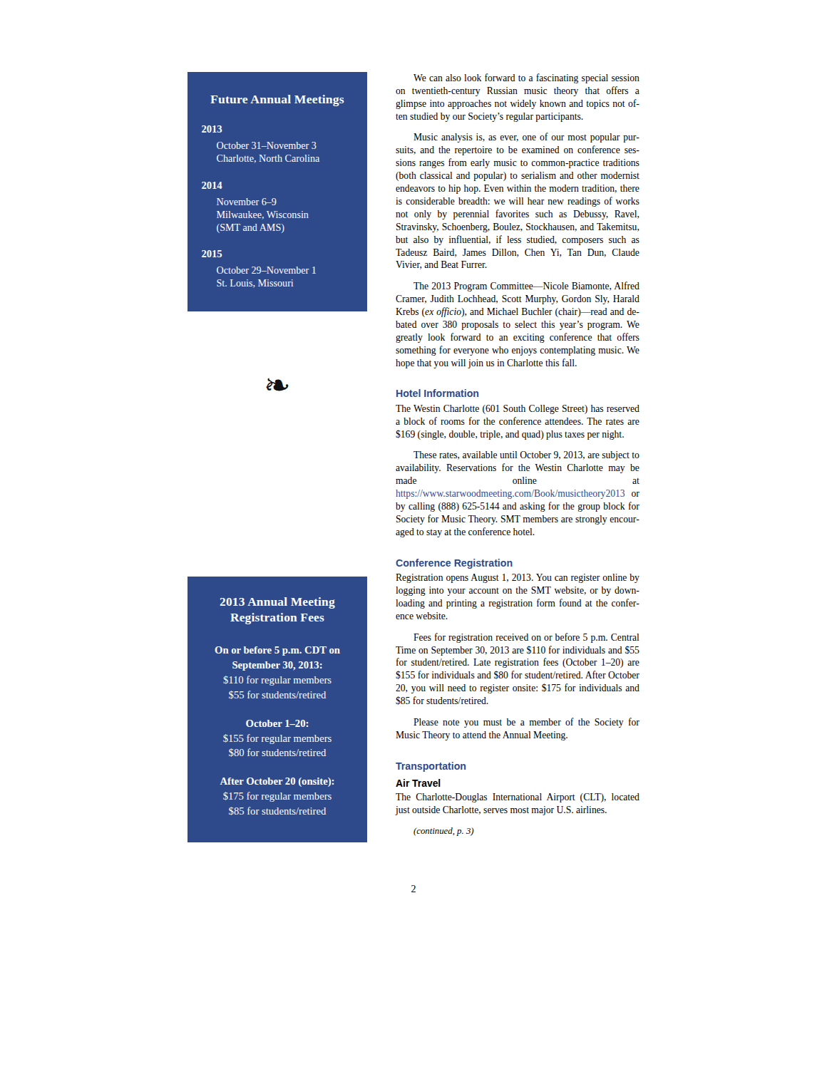Future Annual Meetings
2013
October 31–November 3
Charlotte, North Carolina
2014
November 6–9
Milwaukee, Wisconsin
(SMT and AMS)
2015
October 29–November 1
St. Louis, Missouri
❧
2013 Annual Meeting
Registration Fees
On or before 5 p.m. CDT on September 30, 2013:
$110 for regular members
$55 for students/retired
October 1–20:
$155 for regular members
$80 for students/retired
After October 20 (onsite):
$175 for regular members
$85 for students/retired
We can also look forward to a fascinating special session on twentieth-century Russian music theory that offers a glimpse into approaches not widely known and topics not often studied by our Society’s regular participants.
Music analysis is, as ever, one of our most popular pursuits, and the repertoire to be examined on conference sessions ranges from early music to common-practice traditions (both classical and popular) to serialism and other modernist endeavors to hip hop. Even within the modern tradition, there is considerable breadth: we will hear new readings of works not only by perennial favorites such as Debussy, Ravel, Stravinsky, Schoenberg, Boulez, Stockhausen, and Takemitsu, but also by influential, if less studied, composers such as Tadeusz Baird, James Dillon, Chen Yi, Tan Dun, Claude Vivier, and Beat Furrer.
The 2013 Program Committee—Nicole Biamonte, Alfred Cramer, Judith Lochhead, Scott Murphy, Gordon Sly, Harald Krebs (ex officio), and Michael Buchler (chair)—read and debated over 380 proposals to select this year’s program. We greatly look forward to an exciting conference that offers something for everyone who enjoys contemplating music. We hope that you will join us in Charlotte this fall.
Hotel Information
The Westin Charlotte (601 South College Street) has reserved a block of rooms for the conference attendees. The rates are $169 (single, double, triple, and quad) plus taxes per night.
These rates, available until October 9, 2013, are subject to availability. Reservations for the Westin Charlotte may be made online at https://www.starwoodmeeting.com/Book/musictheory2013 or by calling (888) 625-5144 and asking for the group block for Society for Music Theory. SMT members are strongly encouraged to stay at the conference hotel.
Conference Registration
Registration opens August 1, 2013. You can register online by logging into your account on the SMT website, or by downloading and printing a registration form found at the conference website.
Fees for registration received on or before 5 p.m. Central Time on September 30, 2013 are $110 for individuals and $55 for student/retired. Late registration fees (October 1–20) are $155 for individuals and $80 for student/retired. After October 20, you will need to register onsite: $175 for individuals and $85 for students/retired.
Please note you must be a member of the Society for Music Theory to attend the Annual Meeting.
Transportation
Air Travel
The Charlotte-Douglas International Airport (CLT), located just outside Charlotte, serves most major U.S. airlines.
(continued, p. 3)
2